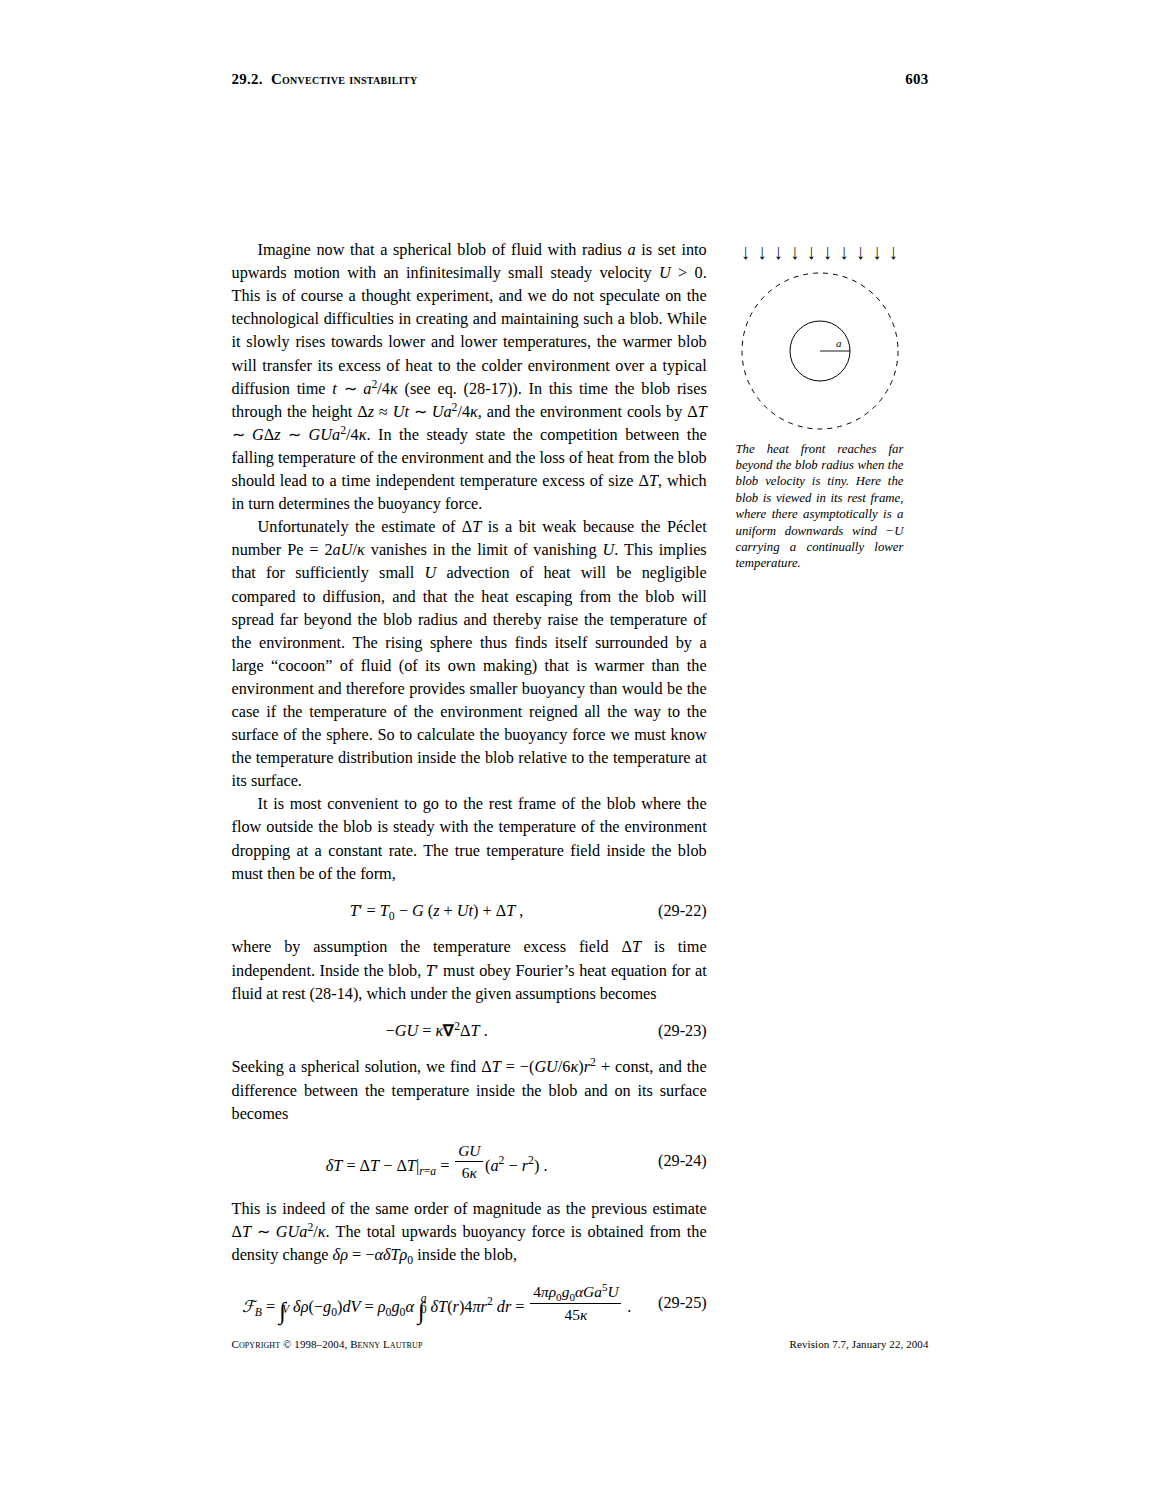29.2. Convective instability
603
Imagine now that a spherical blob of fluid with radius a is set into upwards motion with an infinitesimally small steady velocity U > 0. This is of course a thought experiment, and we do not speculate on the technological difficulties in creating and maintaining such a blob. While it slowly rises towards lower and lower temperatures, the warmer blob will transfer its excess of heat to the colder environment over a typical diffusion time t ∼ a2/4κ (see eq. (28-17)). In this time the blob rises through the height Δz ≈ Ut ∼ Ua2/4κ, and the environment cools by ΔT ∼ GΔz ∼ GUa2/4κ. In the steady state the competition between the falling temperature of the environment and the loss of heat from the blob should lead to a time independent temperature excess of size ΔT, which in turn determines the buoyancy force.
Unfortunately the estimate of ΔT is a bit weak because the Péclet number Pe = 2aU/κ vanishes in the limit of vanishing U. This implies that for sufficiently small U advection of heat will be negligible compared to diffusion, and that the heat escaping from the blob will spread far beyond the blob radius and thereby raise the temperature of the environment. The rising sphere thus finds itself surrounded by a large “cocoon” of fluid (of its own making) that is warmer than the environment and therefore provides smaller buoyancy than would be the case if the temperature of the environment reigned all the way to the surface of the sphere. So to calculate the buoyancy force we must know the temperature distribution inside the blob relative to the temperature at its surface.
It is most convenient to go to the rest frame of the blob where the flow outside the blob is steady with the temperature of the environment dropping at a constant rate. The true temperature field inside the blob must then be of the form,
T′ = T0 − G (z + Ut) + ΔT ,
(29-22)
where by assumption the temperature excess field ΔT is time independent. Inside the blob, T′ must obey Fourier’s heat equation for at fluid at rest (28-14), which under the given assumptions becomes
−GU = κ∇2ΔT .
(29-23)
Seeking a spherical solution, we find ΔT = −(GU/6κ)r2 + const, and the difference between the temperature inside the blob and on its surface becomes
δT = ΔT − ΔT|r=a = GU 6κ(a2 − r2) .
(29-24)
This is indeed of the same order of magnitude as the previous estimate ΔT ∼ GUa2/κ. The total upwards buoyancy force is obtained from the density change δρ = −αδTρ0 inside the blob,
ℱB = ∫ V δρ(−g0)dV = ρ0g0α ∫a 0 δT(r)4πr2 dr = 4πρ0g0αGa5U 45κ .
(29-25)
↓↓↓↓↓↓↓↓↓↓
a
The heat front reaches far beyond the blob radius when the blob velocity is tiny. Here the blob is viewed in its rest frame, where there asymptotically is a uniform downwards wind −U carrying a continually lower temperature.
Copyright © 1998–2004, Benny Lautrup
Revision 7.7, January 22, 2004